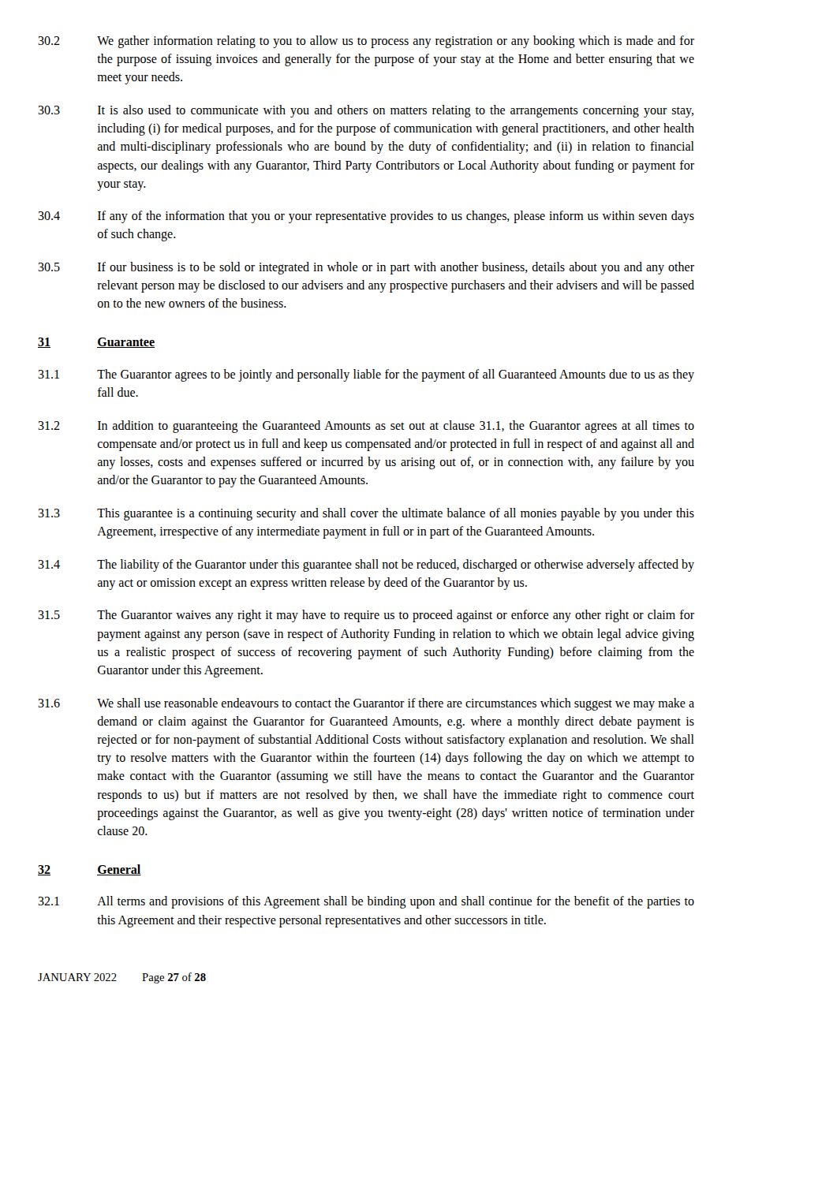30.2
We gather information relating to you to allow us to process any registration or any booking which is made and for the purpose of issuing invoices and generally for the purpose of your stay at the Home and better ensuring that we meet your needs.
30.3
It is also used to communicate with you and others on matters relating to the arrangements concerning your stay, including (i) for medical purposes, and for the purpose of communication with general practitioners, and other health and multi-disciplinary professionals who are bound by the duty of confidentiality; and (ii) in relation to financial aspects, our dealings with any Guarantor, Third Party Contributors or Local Authority about funding or payment for your stay.
30.4
If any of the information that you or your representative provides to us changes, please inform us within seven days of such change.
30.5
If our business is to be sold or integrated in whole or in part with another business, details about you and any other relevant person may be disclosed to our advisers and any prospective purchasers and their advisers and will be passed on to the new owners of the business.
31 Guarantee
31.1
The Guarantor agrees to be jointly and personally liable for the payment of all Guaranteed Amounts due to us as they fall due.
31.2
In addition to guaranteeing the Guaranteed Amounts as set out at clause 31.1, the Guarantor agrees at all times to compensate and/or protect us in full and keep us compensated and/or protected in full in respect of and against all and any losses, costs and expenses suffered or incurred by us arising out of, or in connection with, any failure by you and/or the Guarantor to pay the Guaranteed Amounts.
31.3
This guarantee is a continuing security and shall cover the ultimate balance of all monies payable by you under this Agreement, irrespective of any intermediate payment in full or in part of the Guaranteed Amounts.
31.4
The liability of the Guarantor under this guarantee shall not be reduced, discharged or otherwise adversely affected by any act or omission except an express written release by deed of the Guarantor by us.
31.5
The Guarantor waives any right it may have to require us to proceed against or enforce any other right or claim for payment against any person (save in respect of Authority Funding in relation to which we obtain legal advice giving us a realistic prospect of success of recovering payment of such Authority Funding) before claiming from the Guarantor under this Agreement.
31.6
We shall use reasonable endeavours to contact the Guarantor if there are circumstances which suggest we may make a demand or claim against the Guarantor for Guaranteed Amounts, e.g. where a monthly direct debate payment is rejected or for non-payment of substantial Additional Costs without satisfactory explanation and resolution. We shall try to resolve matters with the Guarantor within the fourteen (14) days following the day on which we attempt to make contact with the Guarantor (assuming we still have the means to contact the Guarantor and the Guarantor responds to us) but if matters are not resolved by then, we shall have the immediate right to commence court proceedings against the Guarantor, as well as give you twenty-eight (28) days' written notice of termination under clause 20.
32 General
32.1
All terms and provisions of this Agreement shall be binding upon and shall continue for the benefit of the parties to this Agreement and their respective personal representatives and other successors in title.
JANUARY 2022
Page 27 of 28